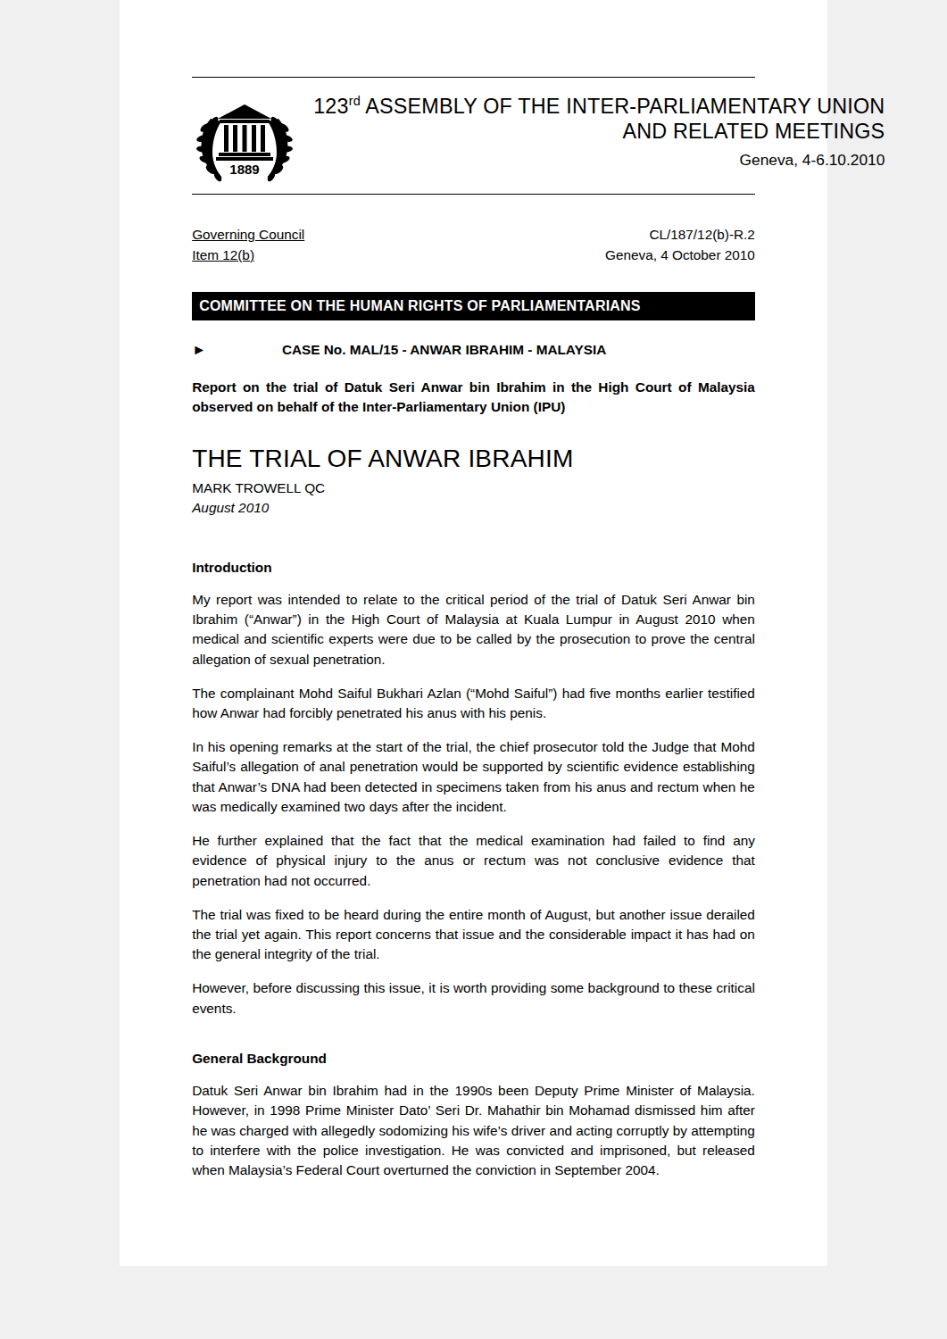1889
123rd ASSEMBLY OF THE INTER-PARLIAMENTARY UNION
AND RELATED MEETINGS
Geneva, 4-6.10.2010
| Governing Council | CL/187/12(b)-R.2 |
| Item 12(b) | Geneva, 4 October 2010 |
COMMITTEE ON THE HUMAN RIGHTS OF PARLIAMENTARIANS
► CASE No. MAL/15 - ANWAR IBRAHIM - MALAYSIA
Report on the trial of Datuk Seri Anwar bin Ibrahim in the High Court of Malaysia observed on behalf of the Inter-Parliamentary Union (IPU)
THE TRIAL OF ANWAR IBRAHIM
MARK TROWELL QC
August 2010
Introduction
My report was intended to relate to the critical period of the trial of Datuk Seri Anwar bin Ibrahim (“Anwar”) in the High Court of Malaysia at Kuala Lumpur in August 2010 when medical and scientific experts were due to be called by the prosecution to prove the central allegation of sexual penetration.
The complainant Mohd Saiful Bukhari Azlan (“Mohd Saiful”) had five months earlier testified how Anwar had forcibly penetrated his anus with his penis.
In his opening remarks at the start of the trial, the chief prosecutor told the Judge that Mohd Saiful’s allegation of anal penetration would be supported by scientific evidence establishing that Anwar’s DNA had been detected in specimens taken from his anus and rectum when he was medically examined two days after the incident.
He further explained that the fact that the medical examination had failed to find any evidence of physical injury to the anus or rectum was not conclusive evidence that penetration had not occurred.
The trial was fixed to be heard during the entire month of August, but another issue derailed the trial yet again. This report concerns that issue and the considerable impact it has had on the general integrity of the trial.
However, before discussing this issue, it is worth providing some background to these critical events.
General Background
Datuk Seri Anwar bin Ibrahim had in the 1990s been Deputy Prime Minister of Malaysia. However, in 1998 Prime Minister Dato’ Seri Dr. Mahathir bin Mohamad dismissed him after he was charged with allegedly sodomizing his wife’s driver and acting corruptly by attempting to interfere with the police investigation. He was convicted and imprisoned, but released when Malaysia’s Federal Court overturned the conviction in September 2004.